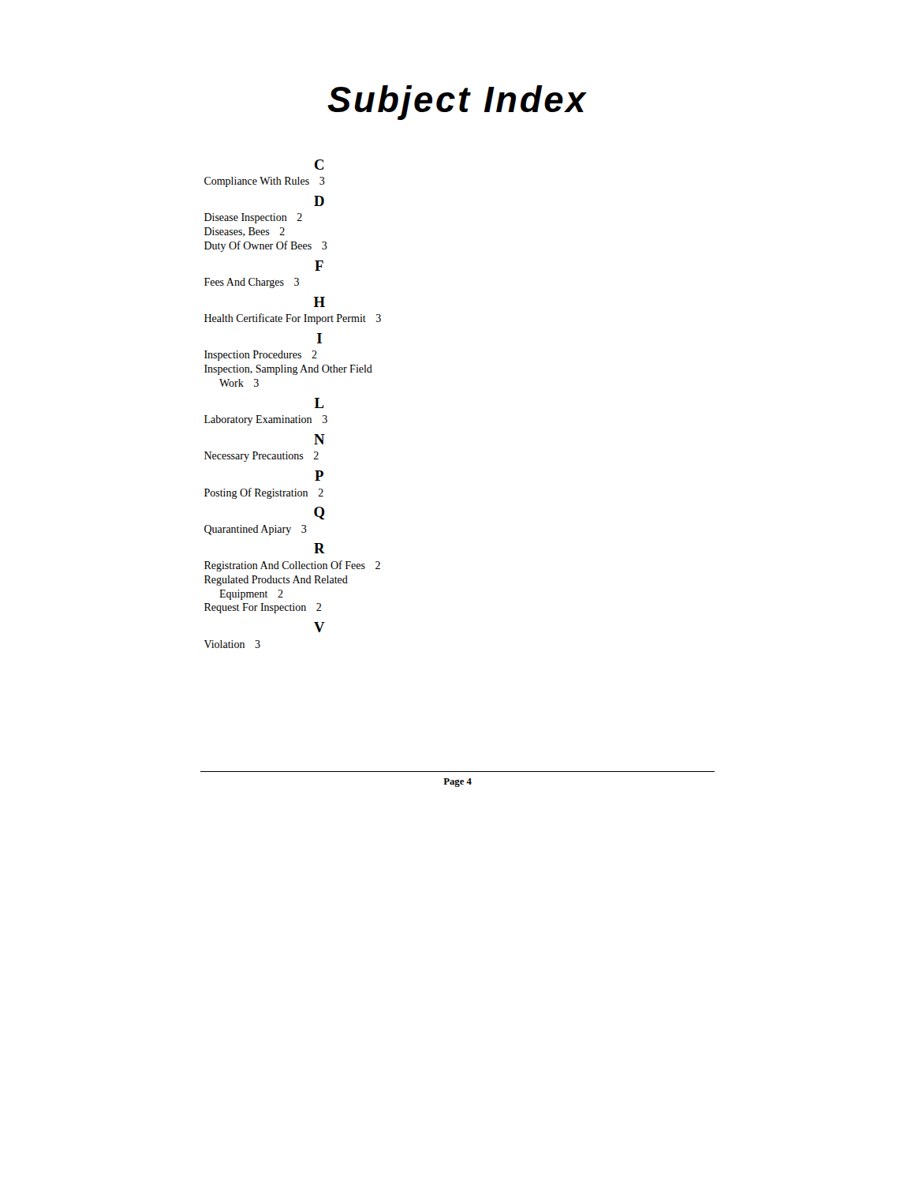Subject Index
C
Compliance With Rules3
D
Disease Inspection2
Diseases, Bees2
Duty Of Owner Of Bees3
F
Fees And Charges3
H
Health Certificate For Import Permit3
I
Inspection Procedures2
Inspection, Sampling And Other Field Work3
L
Laboratory Examination3
N
Necessary Precautions2
P
Posting Of Registration2
Q
Quarantined Apiary3
R
Registration And Collection Of Fees2
Regulated Products And Related Equipment2
Request For Inspection2
V
Violation3
Page 4